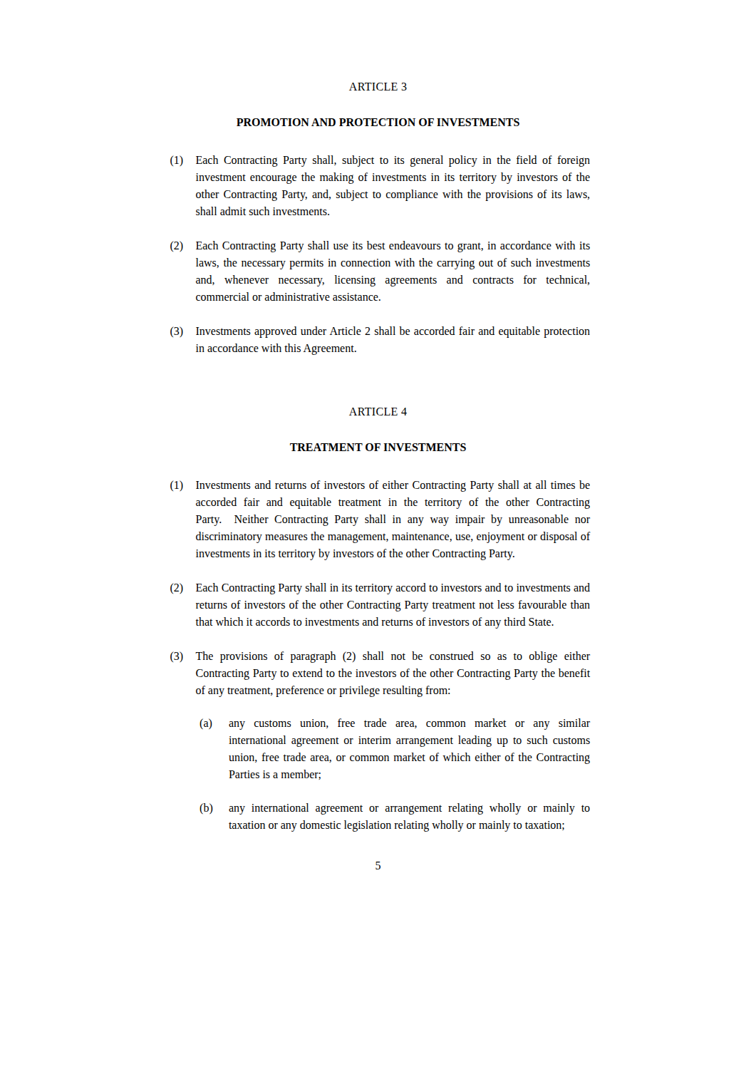ARTICLE 3
PROMOTION AND PROTECTION OF INVESTMENTS
(1)
Each Contracting Party shall, subject to its general policy in the field of foreign investment encourage the making of investments in its territory by investors of the other Contracting Party, and, subject to compliance with the provisions of its laws, shall admit such investments.
(2)
Each Contracting Party shall use its best endeavours to grant, in accordance with its laws, the necessary permits in connection with the carrying out of such investments and, whenever necessary, licensing agreements and contracts for technical, commercial or administrative assistance.
(3)
Investments approved under Article 2 shall be accorded fair and equitable protection in accordance with this Agreement.
ARTICLE 4
TREATMENT OF INVESTMENTS
(1)
Investments and returns of investors of either Contracting Party shall at all times be accorded fair and equitable treatment in the territory of the other Contracting Party. Neither Contracting Party shall in any way impair by unreasonable nor discriminatory measures the management, maintenance, use, enjoyment or disposal of investments in its territory by investors of the other Contracting Party.
(2)
Each Contracting Party shall in its territory accord to investors and to investments and returns of investors of the other Contracting Party treatment not less favourable than that which it accords to investments and returns of investors of any third State.
(3)
The provisions of paragraph (2) shall not be construed so as to oblige either Contracting Party to extend to the investors of the other Contracting Party the benefit of any treatment, preference or privilege resulting from:
(a)
any customs union, free trade area, common market or any similar international agreement or interim arrangement leading up to such customs union, free trade area, or common market of which either of the Contracting Parties is a member;
(b)
any international agreement or arrangement relating wholly or mainly to taxation or any domestic legislation relating wholly or mainly to taxation;
5